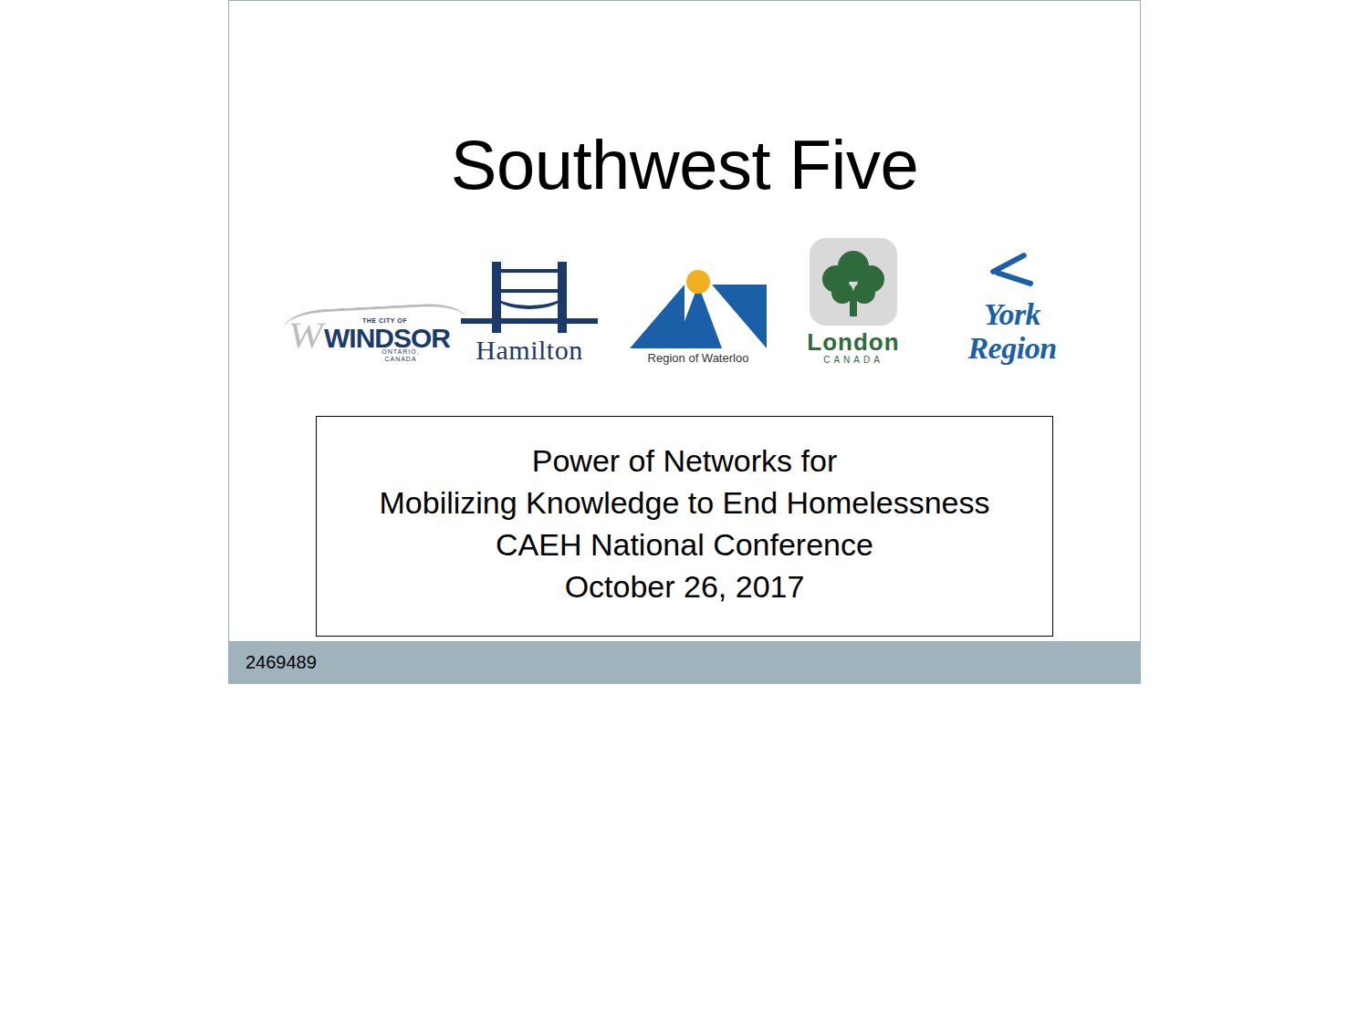Southwest Five
W THE CITY OF WINDSOR ONTARIO, CANADA
Hamilton
Region of Waterloo
London
CANADA
York Region
Power of Networks for
Mobilizing Knowledge to End Homelessness
CAEH National Conference
October 26, 2017
2469489